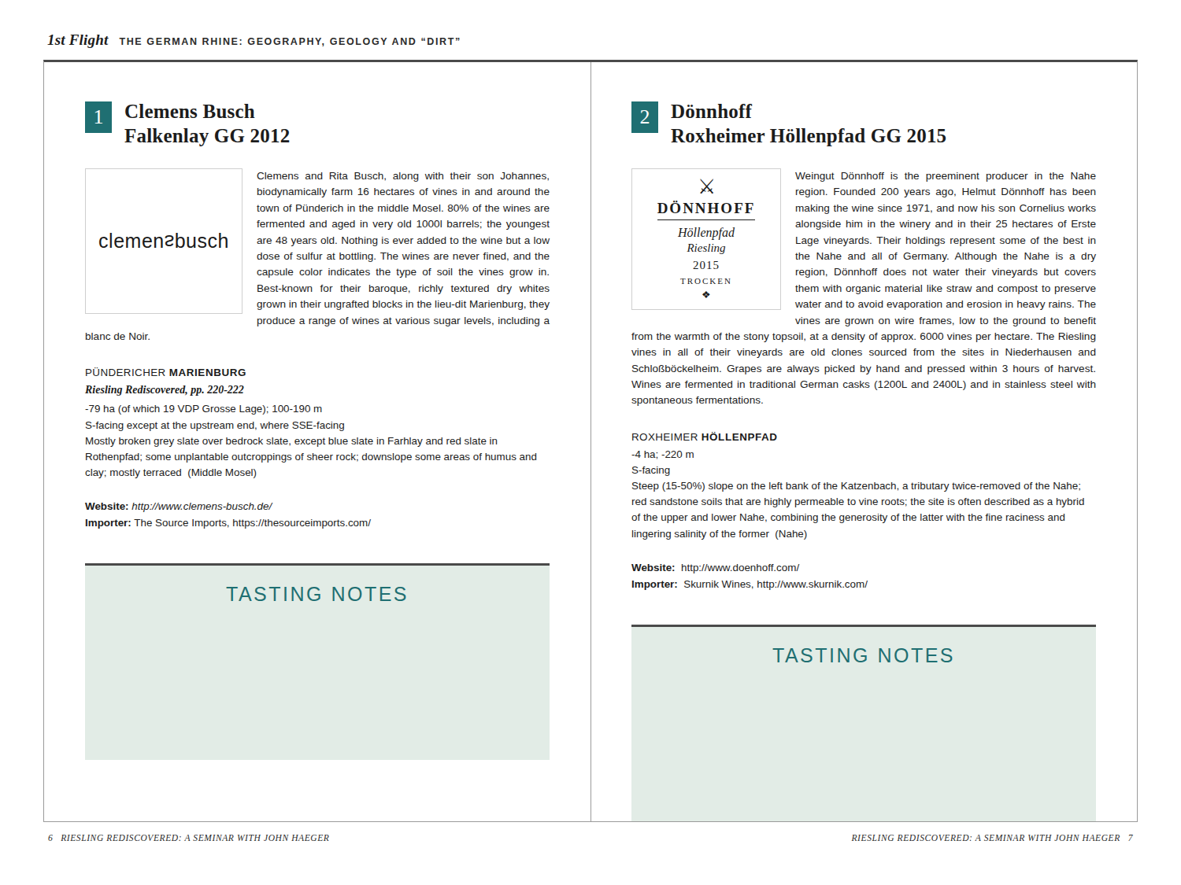1st Flight The German Rhine: Geography, Geology and “Dirt”
1
Clemens Busch
Falkenlay GG 2012
clemensbusch
Clemens and Rita Busch, along with their son Johannes, biodynamically farm 16 hectares of vines in and around the town of Pünderich in the middle Mosel. 80% of the wines are fermented and aged in very old 1000l barrels; the youngest are 48 years old. Nothing is ever added to the wine but a low dose of sulfur at bottling. The wines are never fined, and the capsule color indicates the type of soil the vines grow in. Best-known for their baroque, richly textured dry whites grown in their ungrafted blocks in the lieu-dit Marienburg, they produce a range of wines at various sugar levels, including a blanc de Noir.
PÜNDERICHER MARIENBURG
Riesling Rediscovered, pp. 220-222
-79 ha (of which 19 VDP Grosse Lage); 100-190 m
S-facing except at the upstream end, where SSE-facing
Mostly broken grey slate over bedrock slate, except blue slate in Farhlay and red slate in Rothenpfad; some unplantable outcroppings of sheer rock; downslope some areas of humus and clay; mostly terraced (Middle Mosel)
Website: http://www.clemens-busch.de/
Importer: The Source Imports, https://thesourceimports.com/
Tasting Notes
2
Dönnhoff
Roxheimer Höllenpfad GG 2015
⚔
DÖNNHOFF
Höllenpfad
Riesling
2015
TROCKEN
❖
Weingut Dönnhoff is the preeminent producer in the Nahe region. Founded 200 years ago, Helmut Dönnhoff has been making the wine since 1971, and now his son Cornelius works alongside him in the winery and in their 25 hectares of Erste Lage vineyards. Their holdings represent some of the best in the Nahe and all of Germany. Although the Nahe is a dry region, Dönnhoff does not water their vineyards but covers them with organic material like straw and compost to preserve water and to avoid evaporation and erosion in heavy rains. The vines are grown on wire frames, low to the ground to benefit from the warmth of the stony topsoil, at a density of approx. 6000 vines per hectare. The Riesling vines in all of their vineyards are old clones sourced from the sites in Niederhausen and Schloßböckelheim. Grapes are always picked by hand and pressed within 3 hours of harvest. Wines are fermented in traditional German casks (1200L and 2400L) and in stainless steel with spontaneous fermentations.
ROXHEIMER HÖLLENPFAD
-4 ha; -220 m
S-facing
Steep (15-50%) slope on the left bank of the Katzenbach, a tributary twice-removed of the Nahe; red sandstone soils that are highly permeable to vine roots; the site is often described as a hybrid of the upper and lower Nahe, combining the generosity of the latter with the fine raciness and lingering salinity of the former (Nahe)
Website: http://www.doenhoff.com/
Importer: Skurnik Wines, http://www.skurnik.com/
Tasting Notes
6 Riesling Rediscovered: A Seminar with John Haeger
Riesling Rediscovered: A Seminar with John Haeger 7